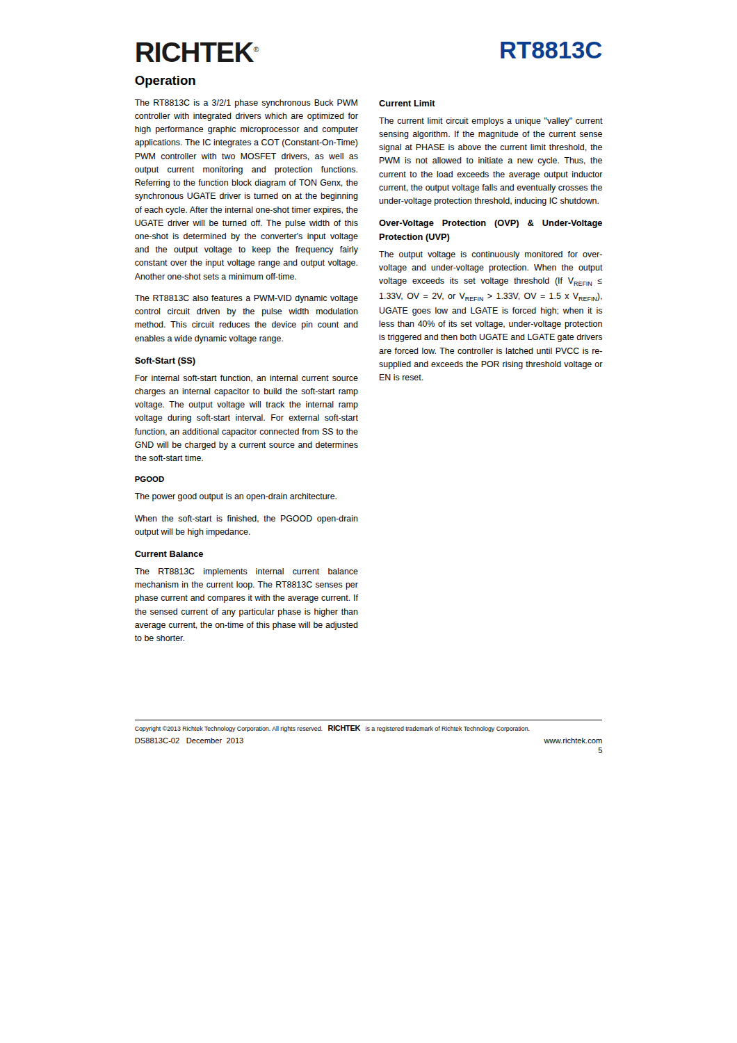RICHTEK®
RT8813C
Operation
The RT8813C is a 3/2/1 phase synchronous Buck PWM controller with integrated drivers which are optimized for high performance graphic microprocessor and computer applications. The IC integrates a COT (Constant-On-Time) PWM controller with two MOSFET drivers, as well as output current monitoring and protection functions. Referring to the function block diagram of TON Genx, the synchronous UGATE driver is turned on at the beginning of each cycle. After the internal one-shot timer expires, the UGATE driver will be turned off. The pulse width of this one-shot is determined by the converter's input voltage and the output voltage to keep the frequency fairly constant over the input voltage range and output voltage. Another one-shot sets a minimum off-time.
The RT8813C also features a PWM-VID dynamic voltage control circuit driven by the pulse width modulation method. This circuit reduces the device pin count and enables a wide dynamic voltage range.
Soft-Start (SS)
For internal soft-start function, an internal current source charges an internal capacitor to build the soft-start ramp voltage. The output voltage will track the internal ramp voltage during soft-start interval. For external soft-start function, an additional capacitor connected from SS to the GND will be charged by a current source and determines the soft-start time.
PGOOD
The power good output is an open-drain architecture.
When the soft-start is finished, the PGOOD open-drain output will be high impedance.
Current Balance
The RT8813C implements internal current balance mechanism in the current loop. The RT8813C senses per phase current and compares it with the average current. If the sensed current of any particular phase is higher than average current, the on-time of this phase will be adjusted to be shorter.
Current Limit
The current limit circuit employs a unique "valley" current sensing algorithm. If the magnitude of the current sense signal at PHASE is above the current limit threshold, the PWM is not allowed to initiate a new cycle. Thus, the current to the load exceeds the average output inductor current, the output voltage falls and eventually crosses the under-voltage protection threshold, inducing IC shutdown.
Over-Voltage Protection (OVP) & Under-Voltage Protection (UVP)
The output voltage is continuously monitored for over-voltage and under-voltage protection. When the output voltage exceeds its set voltage threshold (If VREFIN ≤ 1.33V, OV = 2V, or VREFIN > 1.33V, OV = 1.5 x VREFIN), UGATE goes low and LGATE is forced high; when it is less than 40% of its set voltage, under-voltage protection is triggered and then both UGATE and LGATE gate drivers are forced low. The controller is latched until PVCC is re-supplied and exceeds the POR rising threshold voltage or EN is reset.
Copyright ©2013 Richtek Technology Corporation. All rights reserved. RICHTEK is a registered trademark of Richtek Technology Corporation.
DS8813C-02 December 2013 www.richtek.com
5